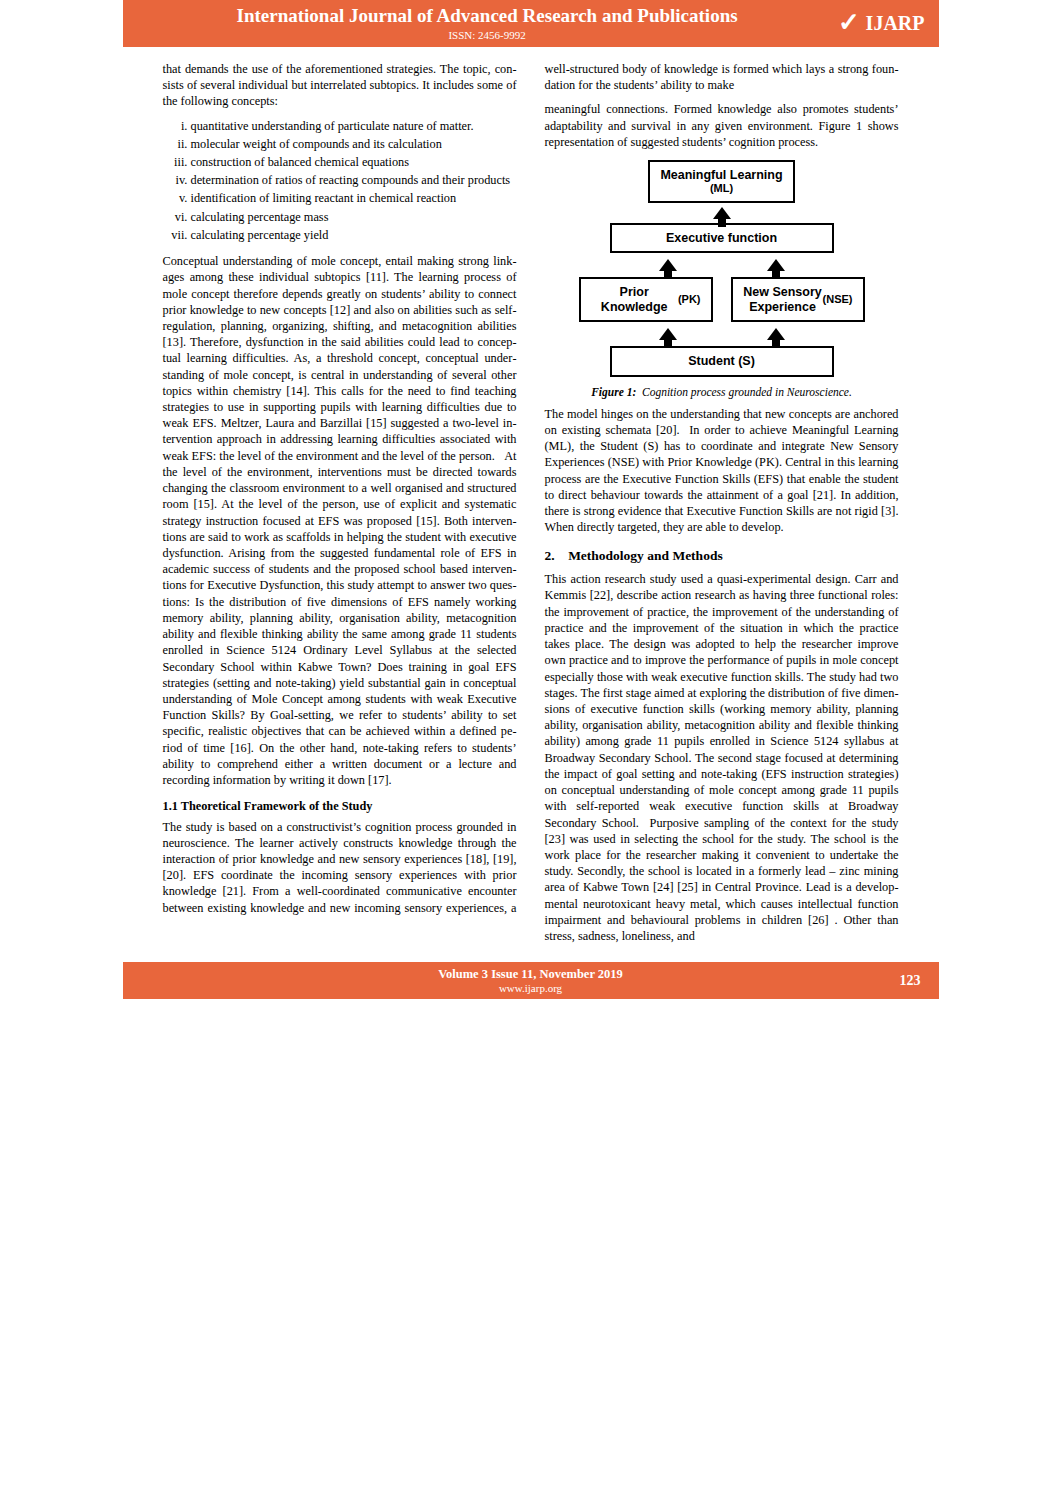International Journal of Advanced Research and Publications
ISSN: 2456-9992
✓ IJARP
that demands the use of the aforementioned strategies. The topic, consists of several individual but interrelated subtopics. It includes some of the following concepts:
quantitative understanding of particulate nature of matter.
molecular weight of compounds and its calculation
construction of balanced chemical equations
determination of ratios of reacting compounds and their products
identification of limiting reactant in chemical reaction
calculating percentage mass
calculating percentage yield
Conceptual understanding of mole concept, entail making strong linkages among these individual subtopics [11]. The learning process of mole concept therefore depends greatly on students’ ability to connect prior knowledge to new concepts [12] and also on abilities such as self-regulation, planning, organizing, shifting, and metacognition abilities [13]. Therefore, dysfunction in the said abilities could lead to conceptual learning difficulties. As, a threshold concept, conceptual understanding of mole concept, is central in understanding of several other topics within chemistry [14]. This calls for the need to find teaching strategies to use in supporting pupils with learning difficulties due to weak EFS. Meltzer, Laura and Barzillai [15] suggested a two-level intervention approach in addressing learning difficulties associated with weak EFS: the level of the environment and the level of the person. At the level of the environment, interventions must be directed towards changing the classroom environment to a well organised and structured room [15]. At the level of the person, use of explicit and systematic strategy instruction focused at EFS was proposed [15]. Both interventions are said to work as scaffolds in helping the student with executive dysfunction. Arising from the suggested fundamental role of EFS in academic success of students and the proposed school based interventions for Executive Dysfunction, this study attempt to answer two questions: Is the distribution of five dimensions of EFS namely working memory ability, planning ability, organisation ability, metacognition ability and flexible thinking ability the same among grade 11 students enrolled in Science 5124 Ordinary Level Syllabus at the selected Secondary School within Kabwe Town? Does training in goal EFS strategies (setting and note-taking) yield substantial gain in conceptual understanding of Mole Concept among students with weak Executive Function Skills? By Goal-setting, we refer to students’ ability to set specific, realistic objectives that can be achieved within a defined period of time [16]. On the other hand, note-taking refers to students’ ability to comprehend either a written document or a lecture and recording information by writing it down [17].
1.1 Theoretical Framework of the Study
The study is based on a constructivist’s cognition process grounded in neuroscience. The learner actively constructs knowledge through the interaction of prior knowledge and new sensory experiences [18], [19], [20]. EFS coordinate the incoming sensory experiences with prior knowledge [21]. From a well-coordinated communicative encounter between existing knowledge and new incoming sensory experiences, a well-structured body of knowledge is formed which lays a strong foundation for the students’ ability to make
meaningful connections. Formed knowledge also promotes students’ adaptability and survival in any given environment. Figure 1 shows representation of suggested students’ cognition process.
Meaningful Learning(ML)
Executive function
Prior Knowledge(PK)
New Sensory Experience(NSE)
Student (S)
Figure 1: Cognition process grounded in Neuroscience.
The model hinges on the understanding that new concepts are anchored on existing schemata [20]. In order to achieve Meaningful Learning (ML), the Student (S) has to coordinate and integrate New Sensory Experiences (NSE) with Prior Knowledge (PK). Central in this learning process are the Executive Function Skills (EFS) that enable the student to direct behaviour towards the attainment of a goal [21]. In addition, there is strong evidence that Executive Function Skills are not rigid [3]. When directly targeted, they are able to develop.
2. Methodology and Methods
This action research study used a quasi-experimental design. Carr and Kemmis [22], describe action research as having three functional roles: the improvement of practice, the improvement of the understanding of practice and the improvement of the situation in which the practice takes place. The design was adopted to help the researcher improve own practice and to improve the performance of pupils in mole concept especially those with weak executive function skills. The study had two stages. The first stage aimed at exploring the distribution of five dimensions of executive function skills (working memory ability, planning ability, organisation ability, metacognition ability and flexible thinking ability) among grade 11 pupils enrolled in Science 5124 syllabus at Broadway Secondary School. The second stage focused at determining the impact of goal setting and note-taking (EFS instruction strategies) on conceptual understanding of mole concept among grade 11 pupils with self-reported weak executive function skills at Broadway Secondary School. Purposive sampling of the context for the study [23] was used in selecting the school for the study. The school is the work place for the researcher making it convenient to undertake the study. Secondly, the school is located in a formerly lead – zinc mining area of Kabwe Town [24] [25] in Central Province. Lead is a developmental neurotoxicant heavy metal, which causes intellectual function impairment and behavioural problems in children [26] . Other than stress, sadness, loneliness, and
Volume 3 Issue 11, November 2019
www.ijarp.org
123